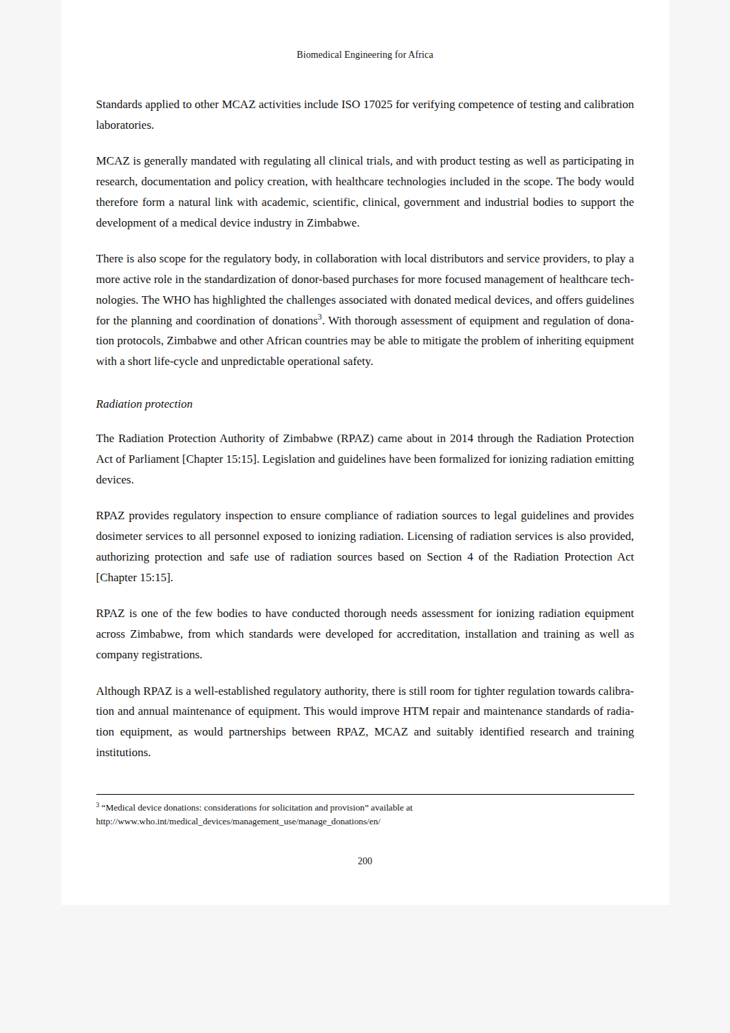Biomedical Engineering for Africa
Standards applied to other MCAZ activities include ISO 17025 for verifying competence of testing and calibration laboratories.
MCAZ is generally mandated with regulating all clinical trials, and with product testing as well as participating in research, documentation and policy creation, with healthcare technologies included in the scope. The body would therefore form a natural link with academic, scientific, clinical, government and industrial bodies to support the development of a medical device industry in Zimbabwe.
There is also scope for the regulatory body, in collaboration with local distributors and service providers, to play a more active role in the standardization of donor-based purchases for more focused management of healthcare technologies. The WHO has highlighted the challenges associated with donated medical devices, and offers guidelines for the planning and coordination of donations3. With thorough assessment of equipment and regulation of donation protocols, Zimbabwe and other African countries may be able to mitigate the problem of inheriting equipment with a short life-cycle and unpredictable operational safety.
Radiation protection
The Radiation Protection Authority of Zimbabwe (RPAZ) came about in 2014 through the Radiation Protection Act of Parliament [Chapter 15:15]. Legislation and guidelines have been formalized for ionizing radiation emitting devices.
RPAZ provides regulatory inspection to ensure compliance of radiation sources to legal guidelines and provides dosimeter services to all personnel exposed to ionizing radiation. Licensing of radiation services is also provided, authorizing protection and safe use of radiation sources based on Section 4 of the Radiation Protection Act [Chapter 15:15].
RPAZ is one of the few bodies to have conducted thorough needs assessment for ionizing radiation equipment across Zimbabwe, from which standards were developed for accreditation, installation and training as well as company registrations.
Although RPAZ is a well-established regulatory authority, there is still room for tighter regulation towards calibration and annual maintenance of equipment. This would improve HTM repair and maintenance standards of radiation equipment, as would partnerships between RPAZ, MCAZ and suitably identified research and training institutions.
3 “Medical device donations: considerations for solicitation and provision” available at
http://www.who.int/medical_devices/management_use/manage_donations/en/
200